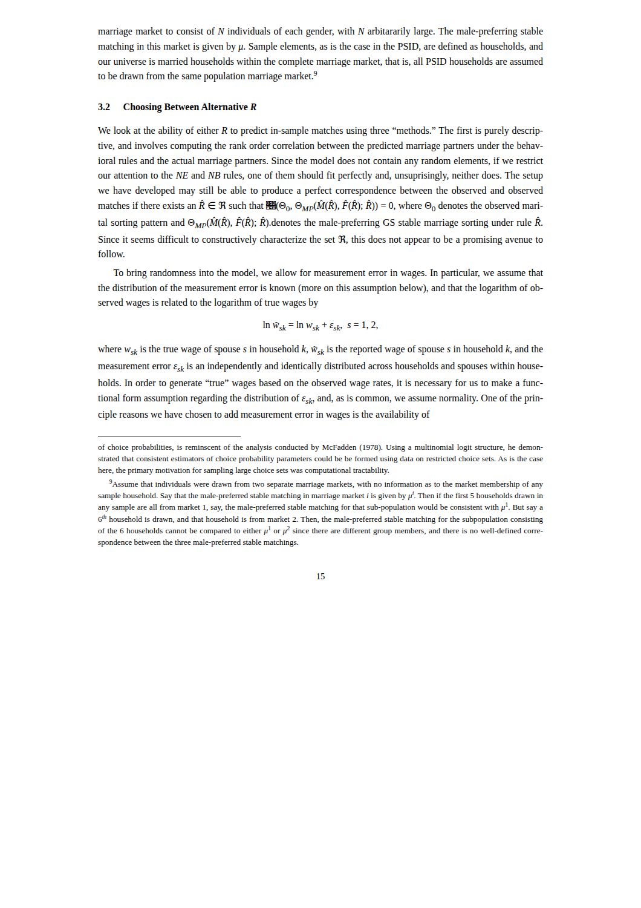marriage market to consist of N individuals of each gender, with N arbitararily large. The male-preferring stable matching in this market is given by μ. Sample elements, as is the case in the PSID, are defined as households, and our universe is married households within the complete marriage market, that is, all PSID households are assumed to be drawn from the same population marriage market.9
3.2 Choosing Between Alternative R
We look at the ability of either R to predict in-sample matches using three “methods.” The first is purely descriptive, and involves computing the rank order correlation between the predicted marriage partners under the behavioral rules and the actual marriage partners. Since the model does not contain any random elements, if we restrict our attention to the NE and NB rules, one of them should fit perfectly and, unsuprisingly, neither does. The setup we have developed may still be able to produce a perfect correspondence between the observed and observed matches if there exists an R̂ ∈ ℜ such that 𝕈(Θ0, ΘMP(M̂(R̂), F̂(R̂); R̂)) = 0, where Θ0 denotes the observed marital sorting pattern and ΘMP(M̂(R̂), F̂(R̂); R̂).denotes the male-preferring GS stable marriage sorting under rule R̂. Since it seems difficult to constructively characterize the set ℜ, this does not appear to be a promising avenue to follow.
To bring randomness into the model, we allow for measurement error in wages. In particular, we assume that the distribution of the measurement error is known (more on this assumption below), and that the logarithm of observed wages is related to the logarithm of true wages by
ln w̃sk = ln wsk + εsk, s = 1, 2,
where wsk is the true wage of spouse s in household k, w̃sk is the reported wage of spouse s in household k, and the measurement error εsk is an independently and identically distributed across households and spouses within households. In order to generate “true” wages based on the observed wage rates, it is necessary for us to make a functional form assumption regarding the distribution of εsk, and, as is common, we assume normality. One of the principle reasons we have chosen to add measurement error in wages is the availability of
of choice probabilities, is reminscent of the analysis conducted by McFadden (1978). Using a multinomial logit structure, he demonstrated that consistent estimators of choice probability parameters could be be formed using data on restricted choice sets. As is the case here, the primary motivation for sampling large choice sets was computational tractability.
9Assume that individuals were drawn from two separate marriage markets, with no information as to the market membership of any sample household. Say that the male-preferred stable matching in marriage market i is given by μi. Then if the first 5 households drawn in any sample are all from market 1, say, the male-preferred stable matching for that sub-population would be consistent with μ1. But say a 6th household is drawn, and that household is from market 2. Then, the male-preferred stable matching for the subpopulation consisting of the 6 households cannot be compared to either μ1 or μ2 since there are different group members, and there is no well-defined correspondence between the three male-preferred stable matchings.
15